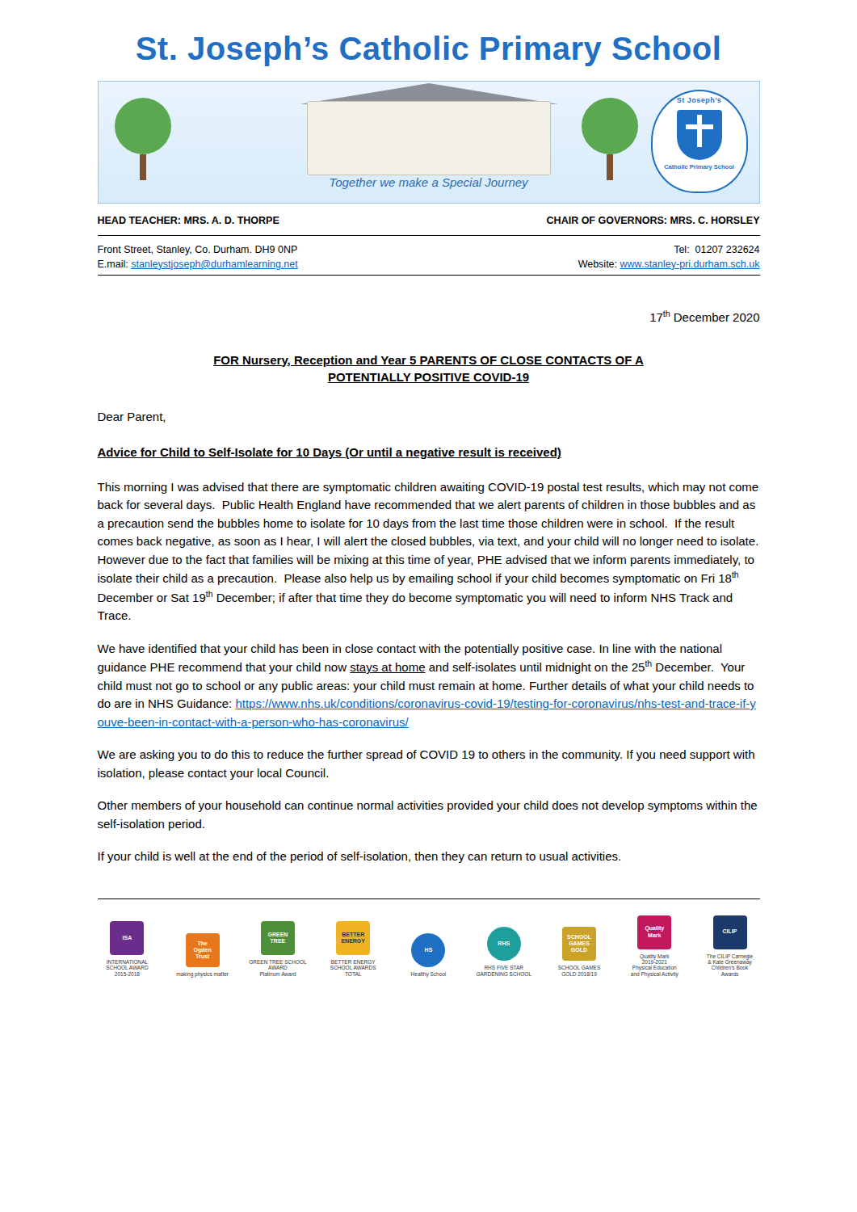St. Joseph’s Catholic Primary School
Together we make a Special Journey
St Joseph’s
Catholic Primary School
HEAD TEACHER: MRS. A. D. THORPE
CHAIR OF GOVERNORS: MRS. C. HORSLEY
Front Street, Stanley, Co. Durham. DH9 0NP
E.mail: stanleystjoseph@durhamlearning.net
Tel: 01207 232624
Website: www.stanley-pri.durham.sch.uk
17th December 2020
FOR Nursery, Reception and Year 5 PARENTS OF CLOSE CONTACTS OF A
POTENTIALLY POSITIVE COVID-19
Dear Parent,
Advice for Child to Self-Isolate for 10 Days (Or until a negative result is received)
This morning I was advised that there are symptomatic children awaiting COVID-19 postal test results, which may not come back for several days. Public Health England have recommended that we alert parents of children in those bubbles and as a precaution send the bubbles home to isolate for 10 days from the last time those children were in school. If the result comes back negative, as soon as I hear, I will alert the closed bubbles, via text, and your child will no longer need to isolate. However due to the fact that families will be mixing at this time of year, PHE advised that we inform parents immediately, to isolate their child as a precaution. Please also help us by emailing school if your child becomes symptomatic on Fri 18th December or Sat 19th December; if after that time they do become symptomatic you will need to inform NHS Track and Trace.
We have identified that your child has been in close contact with the potentially positive case. In line with the national guidance PHE recommend that your child now stays at home and self-isolates until midnight on the 25th December. Your child must not go to school or any public areas: your child must remain at home. Further details of what your child needs to do are in NHS Guidance: https://www.nhs.uk/conditions/coronavirus-covid-19/testing-for-coronavirus/nhs-test-and-trace-if-youve-been-in-contact-with-a-person-who-has-coronavirus/
We are asking you to do this to reduce the further spread of COVID 19 to others in the community. If you need support with isolation, please contact your local Council.
Other members of your household can continue normal activities provided your child does not develop symptoms within the self-isolation period.
If your child is well at the end of the period of self-isolation, then they can return to usual activities.
ISA
INTERNATIONAL
SCHOOL AWARD
2015-2018
The
Ogden
Trust
making physics matter
GREEN
TREE
GREEN TREE SCHOOL
AWARD
Platinum Award
BETTER
ENERGY
BETTER ENERGY
SCHOOL AWARDS
TOTAL
HS
Healthy School
RHS
RHS FIVE STAR
GARDENING SCHOOL
SCHOOL
GAMES
GOLD
SCHOOL GAMES
GOLD 2018/19
Quality
Mark
Quality Mark
2019-2021
Physical Education
and Physical Activity
CILIP
The CILIP Carnegie
& Kate Greenaway
Children’s Book
Awards